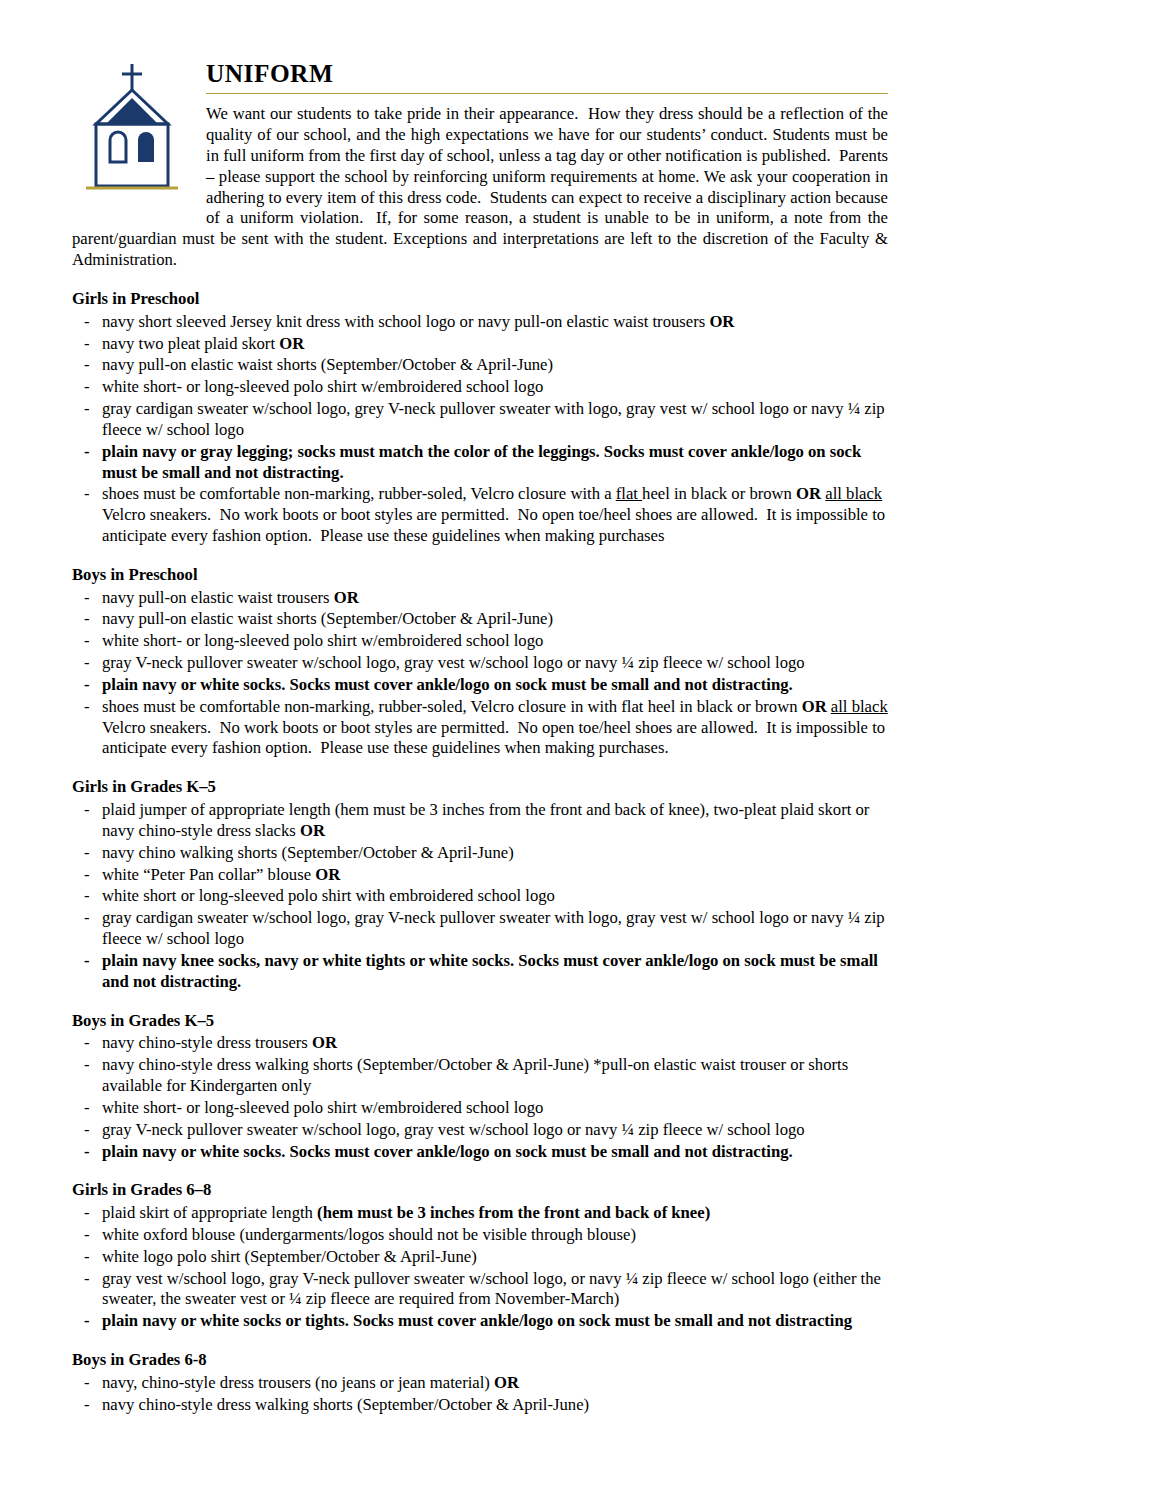UNIFORM
We want our students to take pride in their appearance. How they dress should be a reflection of the quality of our school, and the high expectations we have for our students’ conduct. Students must be in full uniform from the first day of school, unless a tag day or other notification is published. Parents – please support the school by reinforcing uniform requirements at home. We ask your cooperation in adhering to every item of this dress code. Students can expect to receive a disciplinary action because of a uniform violation. If, for some reason, a student is unable to be in uniform, a note from the parent/guardian must be sent with the student. Exceptions and interpretations are left to the discretion of the Faculty & Administration.
Girls in Preschool
navy short sleeved Jersey knit dress with school logo or navy pull-on elastic waist trousers OR
navy two pleat plaid skort OR
navy pull-on elastic waist shorts (September/October & April-June)
white short- or long-sleeved polo shirt w/embroidered school logo
gray cardigan sweater w/school logo, grey V-neck pullover sweater with logo, gray vest w/ school logo or navy ¼ zip fleece w/ school logo
plain navy or gray legging; socks must match the color of the leggings. Socks must cover ankle/logo on sock must be small and not distracting.
shoes must be comfortable non-marking, rubber-soled, Velcro closure with a flat heel in black or brown OR all black Velcro sneakers. No work boots or boot styles are permitted. No open toe/heel shoes are allowed. It is impossible to anticipate every fashion option. Please use these guidelines when making purchases
Boys in Preschool
navy pull-on elastic waist trousers OR
navy pull-on elastic waist shorts (September/October & April-June)
white short- or long-sleeved polo shirt w/embroidered school logo
gray V-neck pullover sweater w/school logo, gray vest w/school logo or navy ¼ zip fleece w/ school logo
plain navy or white socks. Socks must cover ankle/logo on sock must be small and not distracting.
shoes must be comfortable non-marking, rubber-soled, Velcro closure in with flat heel in black or brown OR all black Velcro sneakers. No work boots or boot styles are permitted. No open toe/heel shoes are allowed. It is impossible to anticipate every fashion option. Please use these guidelines when making purchases.
Girls in Grades K–5
plaid jumper of appropriate length (hem must be 3 inches from the front and back of knee), two-pleat plaid skort or navy chino-style dress slacks OR
navy chino walking shorts (September/October & April-June)
white “Peter Pan collar” blouse OR
white short or long-sleeved polo shirt with embroidered school logo
gray cardigan sweater w/school logo, gray V-neck pullover sweater with logo, gray vest w/ school logo or navy ¼ zip fleece w/ school logo
plain navy knee socks, navy or white tights or white socks. Socks must cover ankle/logo on sock must be small and not distracting.
Boys in Grades K–5
navy chino-style dress trousers OR
navy chino-style dress walking shorts (September/October & April-June) *pull-on elastic waist trouser or shorts available for Kindergarten only
white short- or long-sleeved polo shirt w/embroidered school logo
gray V-neck pullover sweater w/school logo, gray vest w/school logo or navy ¼ zip fleece w/ school logo
plain navy or white socks. Socks must cover ankle/logo on sock must be small and not distracting.
Girls in Grades 6–8
plaid skirt of appropriate length (hem must be 3 inches from the front and back of knee)
white oxford blouse (undergarments/logos should not be visible through blouse)
white logo polo shirt (September/October & April-June)
gray vest w/school logo, gray V-neck pullover sweater w/school logo, or navy ¼ zip fleece w/ school logo (either the sweater, the sweater vest or ¼ zip fleece are required from November-March)
plain navy or white socks or tights. Socks must cover ankle/logo on sock must be small and not distracting
Boys in Grades 6-8
navy, chino-style dress trousers (no jeans or jean material) OR
navy chino-style dress walking shorts (September/October & April-June)